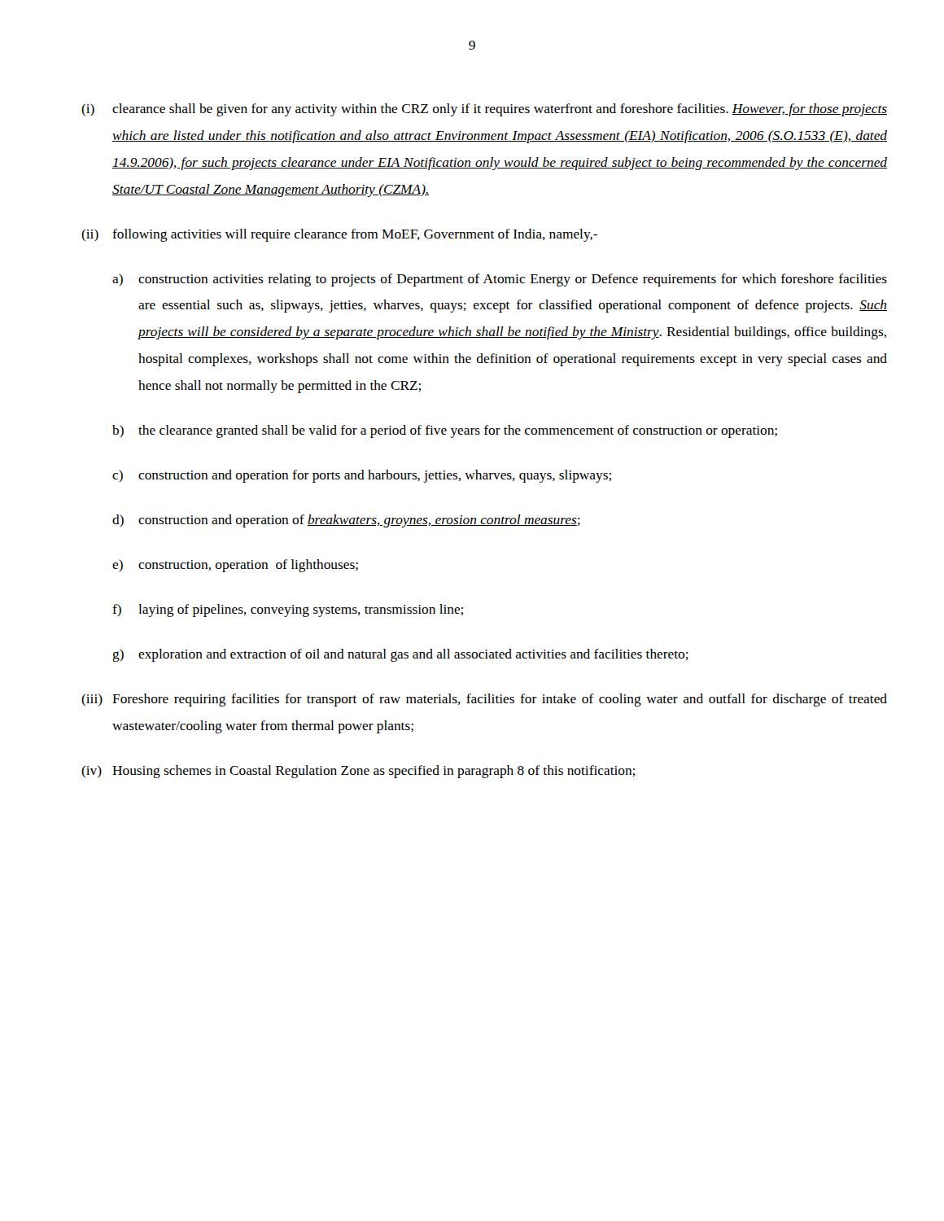9
(i) clearance shall be given for any activity within the CRZ only if it requires waterfront and foreshore facilities. However, for those projects which are listed under this notification and also attract Environment Impact Assessment (EIA) Notification, 2006 (S.O.1533 (E), dated 14.9.2006), for such projects clearance under EIA Notification only would be required subject to being recommended by the concerned State/UT Coastal Zone Management Authority (CZMA).
(ii) following activities will require clearance from MoEF, Government of India, namely,-
a) construction activities relating to projects of Department of Atomic Energy or Defence requirements for which foreshore facilities are essential such as, slipways, jetties, wharves, quays; except for classified operational component of defence projects. Such projects will be considered by a separate procedure which shall be notified by the Ministry. Residential buildings, office buildings, hospital complexes, workshops shall not come within the definition of operational requirements except in very special cases and hence shall not normally be permitted in the CRZ;
b) the clearance granted shall be valid for a period of five years for the commencement of construction or operation;
c) construction and operation for ports and harbours, jetties, wharves, quays, slipways;
d) construction and operation of breakwaters, groynes, erosion control measures;
e) construction, operation of lighthouses;
f) laying of pipelines, conveying systems, transmission line;
g) exploration and extraction of oil and natural gas and all associated activities and facilities thereto;
(iii) Foreshore requiring facilities for transport of raw materials, facilities for intake of cooling water and outfall for discharge of treated wastewater/cooling water from thermal power plants;
(iv) Housing schemes in Coastal Regulation Zone as specified in paragraph 8 of this notification;